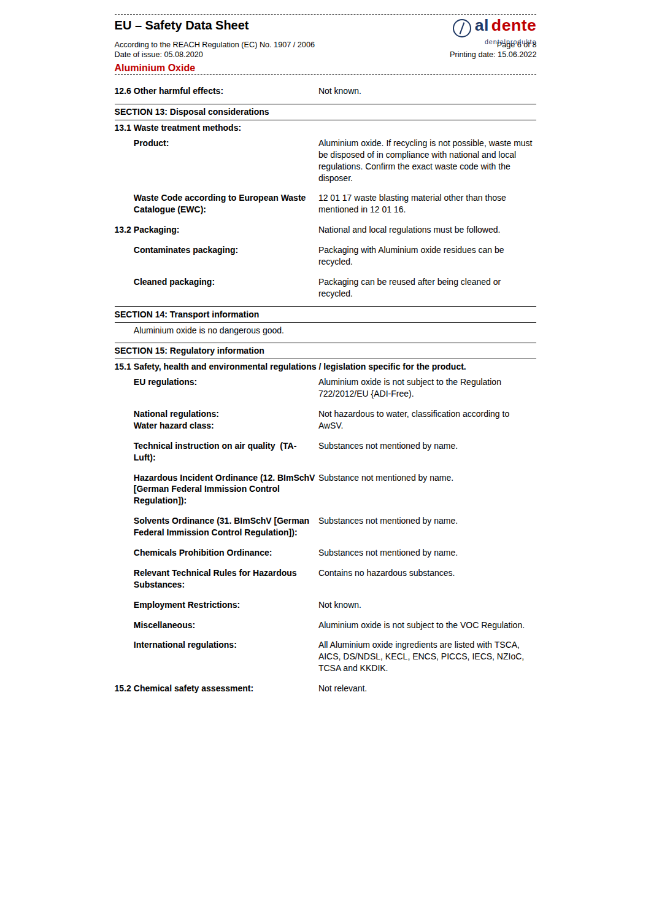al dente
dentalprodukte
EU – Safety Data Sheet
According to the REACH Regulation (EC) No. 1907 / 2006 Page 6 of 8
Date of issue: 05.08.2020 Printing date: 15.06.2022
Aluminium Oxide
| 12.6 | Other harmful effects: | Not known. |
| SECTION 13: Disposal considerations |
| 13.1 | Waste treatment methods: | |
| | Product: | Aluminium oxide. If recycling is not possible, waste must be disposed of in compliance with national and local regulations. Confirm the exact waste code with the disposer. |
| | Waste Code according to European Waste Catalogue (EWC): | 12 01 17 waste blasting material other than those mentioned in 12 01 16. |
| 13.2 | Packaging: | National and local regulations must be followed. |
| | Contaminates packaging: | Packaging with Aluminium oxide residues can be recycled. |
| | Cleaned packaging: | Packaging can be reused after being cleaned or recycled. |
| SECTION 14: Transport information |
| | Aluminium oxide is no dangerous good. |
| SECTION 15: Regulatory information |
| 15.1 | Safety, health and environmental regulations / legislation specific for the product. |
| | EU regulations: | Aluminium oxide is not subject to the Regulation 722/2012/EU {ADI-Free). |
| | National regulations: Water hazard class: | Not hazardous to water, classification according to AwSV. |
| | Technical instruction on air quality (TA-Luft): | Substances not mentioned by name. |
| | Hazardous Incident Ordinance (12. BImSchV [German Federal Immission Control Regulation]): | Substance not mentioned by name. |
| | Solvents Ordinance (31. BImSchV [German Federal Immission Control Regulation]): | Substances not mentioned by name. |
| | Chemicals Prohibition Ordinance: | Substances not mentioned by name. |
| | Relevant Technical Rules for Hazardous Substances: | Contains no hazardous substances. |
| | Employment Restrictions: | Not known. |
| | Miscellaneous: | Aluminium oxide is not subject to the VOC Regulation. |
| | International regulations: | All Aluminium oxide ingredients are listed with TSCA, AICS, DS/NDSL, KECL, ENCS, PICCS, IECS, NZIoC, TCSA and KKDIK. |
| 15.2 | Chemical safety assessment: | Not relevant. |